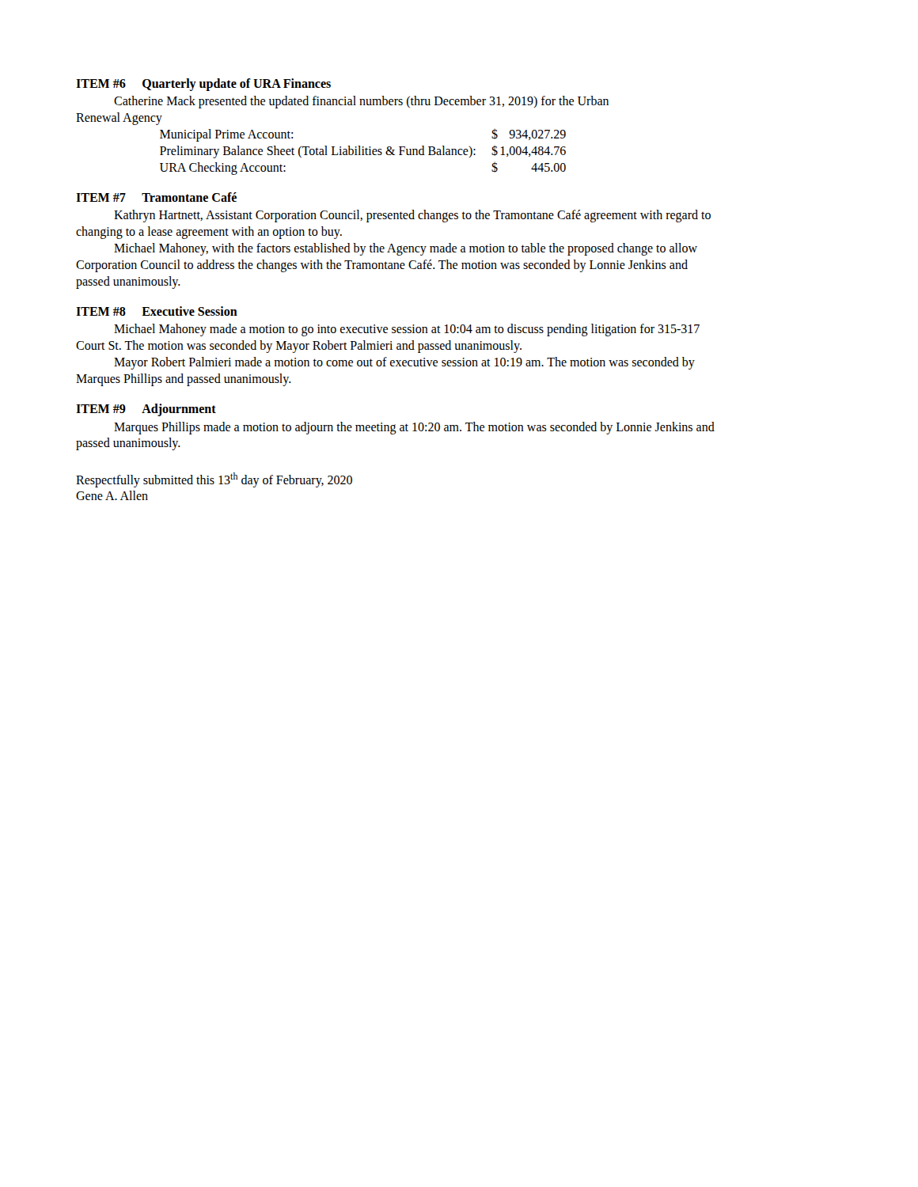ITEM #6 Quarterly update of URA Finances
Catherine Mack presented the updated financial numbers (thru December 31, 2019) for the Urban
Renewal Agency
| Municipal Prime Account: | $ | 934,027.29 |
| Preliminary Balance Sheet (Total Liabilities & Fund Balance): | $ | 1,004,484.76 |
| URA Checking Account: | $ | 445.00 |
ITEM #7 Tramontane Café
Kathryn Hartnett, Assistant Corporation Council, presented changes to the Tramontane Café agreement with regard to changing to a lease agreement with an option to buy.
Michael Mahoney, with the factors established by the Agency made a motion to table the proposed change to allow Corporation Council to address the changes with the Tramontane Café. The motion was seconded by Lonnie Jenkins and passed unanimously.
ITEM #8 Executive Session
Michael Mahoney made a motion to go into executive session at 10:04 am to discuss pending litigation for 315-317 Court St. The motion was seconded by Mayor Robert Palmieri and passed unanimously.
Mayor Robert Palmieri made a motion to come out of executive session at 10:19 am. The motion was seconded by Marques Phillips and passed unanimously.
ITEM #9 Adjournment
Marques Phillips made a motion to adjourn the meeting at 10:20 am. The motion was seconded by Lonnie Jenkins and passed unanimously.
Respectfully submitted this 13th day of February, 2020
Gene A. Allen